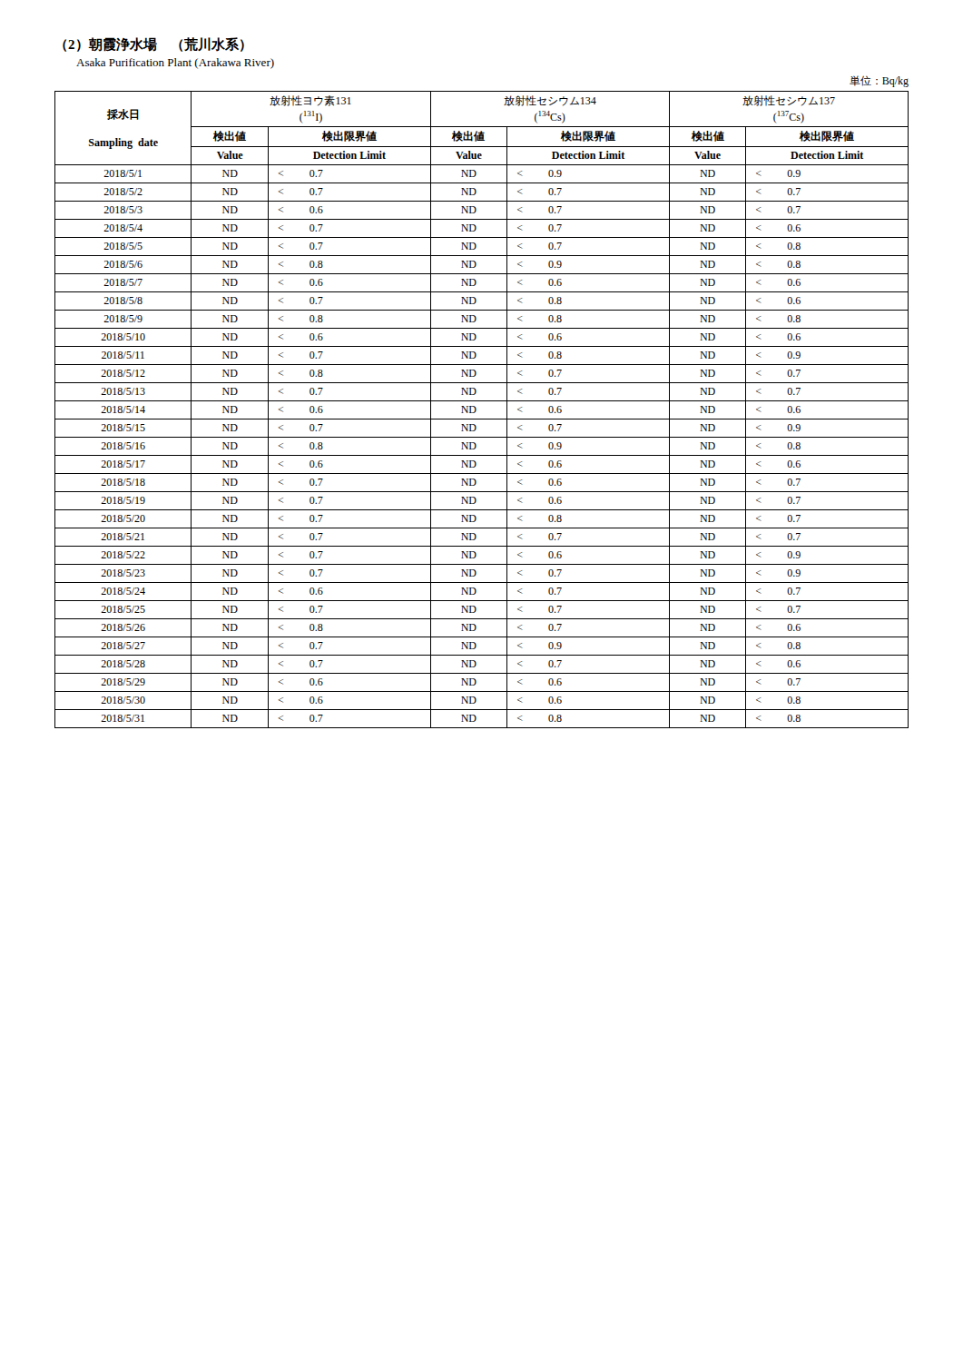（2）朝霞浄水場　（荒川水系）
Asaka Purification Plant (Arakawa River)
単位：Bq/kg
| 採水日 Sampling date | 放射性ヨウ素131 ( 131 I) | 放射性セシウム134 ( 134 Cs) | 放射性セシウム137 ( 137 Cs) |
| --- | --- | --- | --- |
| 検出値 | 検出限界値 | 検出値 | 検出限界値 | 検出値 | 検出限界値 |
| Value | Detection Limit | Value | Detection Limit | Value | Detection Limit |
| 2018/5/1 | ND | < 0.7 | ND | < 0.9 | ND | < 0.9 |
| 2018/5/2 | ND | < 0.7 | ND | < 0.7 | ND | < 0.7 |
| 2018/5/3 | ND | < 0.6 | ND | < 0.7 | ND | < 0.7 |
| 2018/5/4 | ND | < 0.7 | ND | < 0.7 | ND | < 0.6 |
| 2018/5/5 | ND | < 0.7 | ND | < 0.7 | ND | < 0.8 |
| 2018/5/6 | ND | < 0.8 | ND | < 0.9 | ND | < 0.8 |
| 2018/5/7 | ND | < 0.6 | ND | < 0.6 | ND | < 0.6 |
| 2018/5/8 | ND | < 0.7 | ND | < 0.8 | ND | < 0.6 |
| 2018/5/9 | ND | < 0.8 | ND | < 0.8 | ND | < 0.8 |
| 2018/5/10 | ND | < 0.6 | ND | < 0.6 | ND | < 0.6 |
| 2018/5/11 | ND | < 0.7 | ND | < 0.8 | ND | < 0.9 |
| 2018/5/12 | ND | < 0.8 | ND | < 0.7 | ND | < 0.7 |
| 2018/5/13 | ND | < 0.7 | ND | < 0.7 | ND | < 0.7 |
| 2018/5/14 | ND | < 0.6 | ND | < 0.6 | ND | < 0.6 |
| 2018/5/15 | ND | < 0.7 | ND | < 0.7 | ND | < 0.9 |
| 2018/5/16 | ND | < 0.8 | ND | < 0.9 | ND | < 0.8 |
| 2018/5/17 | ND | < 0.6 | ND | < 0.6 | ND | < 0.6 |
| 2018/5/18 | ND | < 0.7 | ND | < 0.6 | ND | < 0.7 |
| 2018/5/19 | ND | < 0.7 | ND | < 0.6 | ND | < 0.7 |
| 2018/5/20 | ND | < 0.7 | ND | < 0.8 | ND | < 0.7 |
| 2018/5/21 | ND | < 0.7 | ND | < 0.7 | ND | < 0.7 |
| 2018/5/22 | ND | < 0.7 | ND | < 0.6 | ND | < 0.9 |
| 2018/5/23 | ND | < 0.7 | ND | < 0.7 | ND | < 0.9 |
| 2018/5/24 | ND | < 0.6 | ND | < 0.7 | ND | < 0.7 |
| 2018/5/25 | ND | < 0.7 | ND | < 0.7 | ND | < 0.7 |
| 2018/5/26 | ND | < 0.8 | ND | < 0.7 | ND | < 0.6 |
| 2018/5/27 | ND | < 0.7 | ND | < 0.9 | ND | < 0.8 |
| 2018/5/28 | ND | < 0.7 | ND | < 0.7 | ND | < 0.6 |
| 2018/5/29 | ND | < 0.6 | ND | < 0.6 | ND | < 0.7 |
| 2018/5/30 | ND | < 0.6 | ND | < 0.6 | ND | < 0.8 |
| 2018/5/31 | ND | < 0.7 | ND | < 0.8 | ND | < 0.8 |